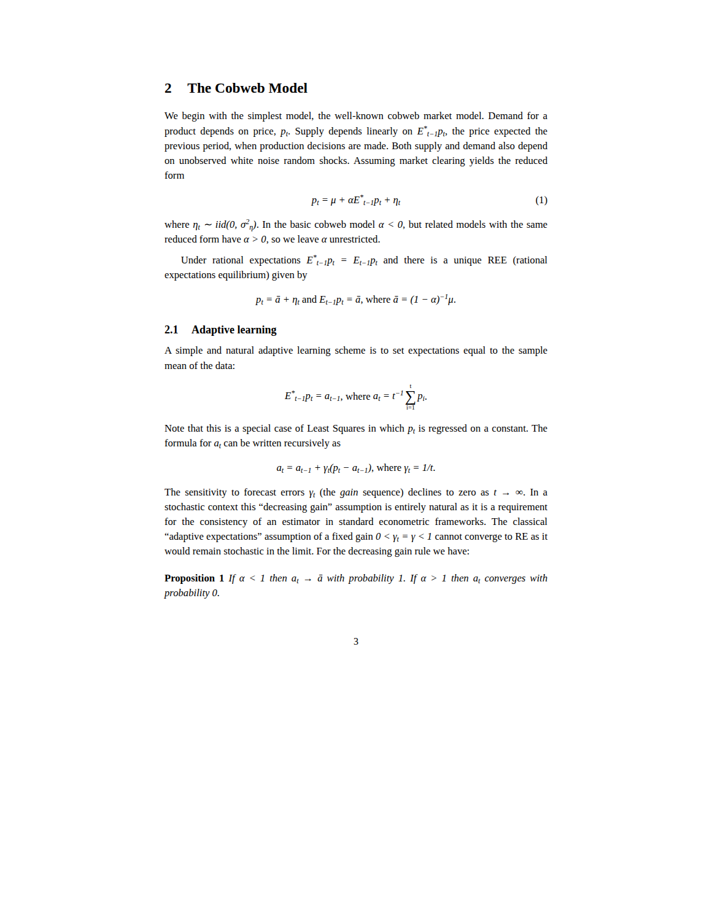2 The Cobweb Model
We begin with the simplest model, the well-known cobweb market model. Demand for a product depends on price, pt. Supply depends linearly on E*t−1pt, the price expected the previous period, when production decisions are made. Both supply and demand also depend on unobserved white noise random shocks. Assuming market clearing yields the reduced form
pt = μ + αE*t−1pt + ηt (1)
where ηt ∼ iid(0, σ2η). In the basic cobweb model α < 0, but related models with the same reduced form have α > 0, so we leave α unrestricted.
Under rational expectations E*t−1pt = Et−1pt and there is a unique REE (rational expectations equilibrium) given by
pt = ā + ηt and Et−1pt = ā, where ā = (1 − α)−1μ.
2.1 Adaptive learning
A simple and natural adaptive learning scheme is to set expectations equal to the sample mean of the data:
E*t−1pt = at−1, where at = t−1 t∑i=1 pi.
Note that this is a special case of Least Squares in which pt is regressed on a constant. The formula for at can be written recursively as
at = at−1 + γt(pt − at−1), where γt = 1/t.
The sensitivity to forecast errors γt (the gain sequence) declines to zero as t → ∞. In a stochastic context this “decreasing gain” assumption is entirely natural as it is a requirement for the consistency of an estimator in standard econometric frameworks. The classical “adaptive expectations” assumption of a fixed gain 0 < γt = γ < 1 cannot converge to RE as it would remain stochastic in the limit. For the decreasing gain rule we have:
Proposition 1 If α < 1 then at → ā with probability 1. If α > 1 then at converges with probability 0.
3